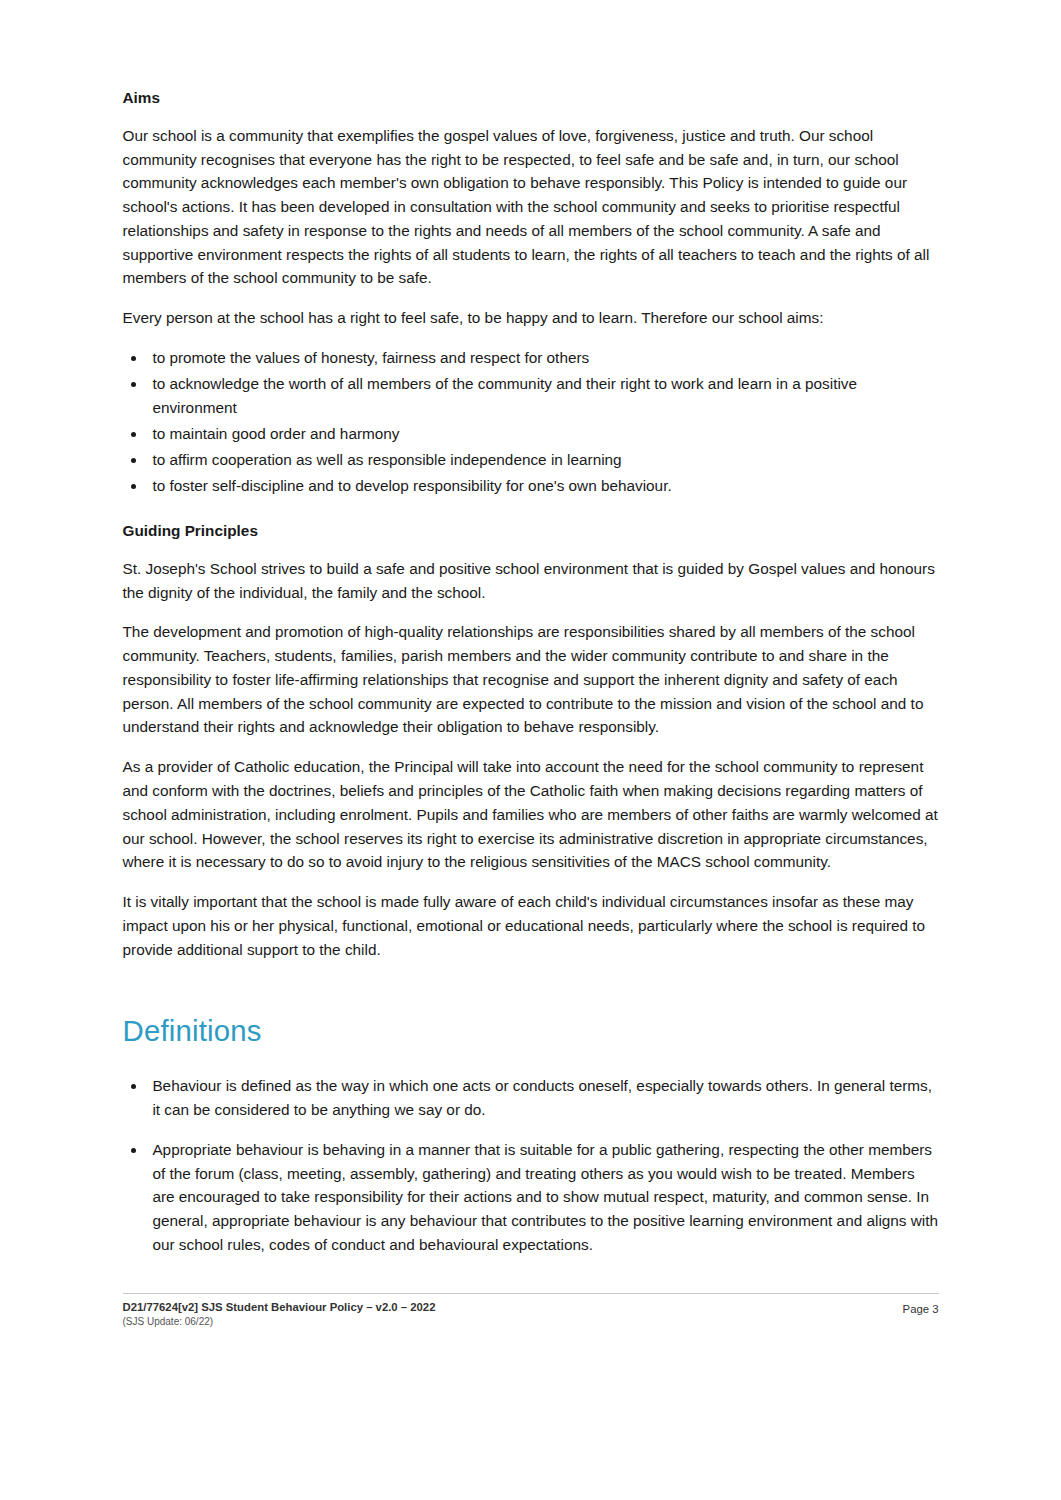Aims
Our school is a community that exemplifies the gospel values of love, forgiveness, justice and truth. Our school community recognises that everyone has the right to be respected, to feel safe and be safe and, in turn, our school community acknowledges each member's own obligation to behave responsibly. This Policy is intended to guide our school's actions. It has been developed in consultation with the school community and seeks to prioritise respectful relationships and safety in response to the rights and needs of all members of the school community. A safe and supportive environment respects the rights of all students to learn, the rights of all teachers to teach and the rights of all members of the school community to be safe.
Every person at the school has a right to feel safe, to be happy and to learn. Therefore our school aims:
to promote the values of honesty, fairness and respect for others
to acknowledge the worth of all members of the community and their right to work and learn in a positive environment
to maintain good order and harmony
to affirm cooperation as well as responsible independence in learning
to foster self-discipline and to develop responsibility for one's own behaviour.
Guiding Principles
St. Joseph's School strives to build a safe and positive school environment that is guided by Gospel values and honours the dignity of the individual, the family and the school.
The development and promotion of high-quality relationships are responsibilities shared by all members of the school community. Teachers, students, families, parish members and the wider community contribute to and share in the responsibility to foster life-affirming relationships that recognise and support the inherent dignity and safety of each person. All members of the school community are expected to contribute to the mission and vision of the school and to understand their rights and acknowledge their obligation to behave responsibly.
As a provider of Catholic education, the Principal will take into account the need for the school community to represent and conform with the doctrines, beliefs and principles of the Catholic faith when making decisions regarding matters of school administration, including enrolment. Pupils and families who are members of other faiths are warmly welcomed at our school. However, the school reserves its right to exercise its administrative discretion in appropriate circumstances, where it is necessary to do so to avoid injury to the religious sensitivities of the MACS school community.
It is vitally important that the school is made fully aware of each child's individual circumstances insofar as these may impact upon his or her physical, functional, emotional or educational needs, particularly where the school is required to provide additional support to the child.
Definitions
Behaviour is defined as the way in which one acts or conducts oneself, especially towards others. In general terms, it can be considered to be anything we say or do.
Appropriate behaviour is behaving in a manner that is suitable for a public gathering, respecting the other members of the forum (class, meeting, assembly, gathering) and treating others as you would wish to be treated. Members are encouraged to take responsibility for their actions and to show mutual respect, maturity, and common sense. In general, appropriate behaviour is any behaviour that contributes to the positive learning environment and aligns with our school rules, codes of conduct and behavioural expectations.
D21/77624[v2] SJS Student Behaviour Policy – v2.0 – 2022
(SJS Update: 06/22)
Page 3